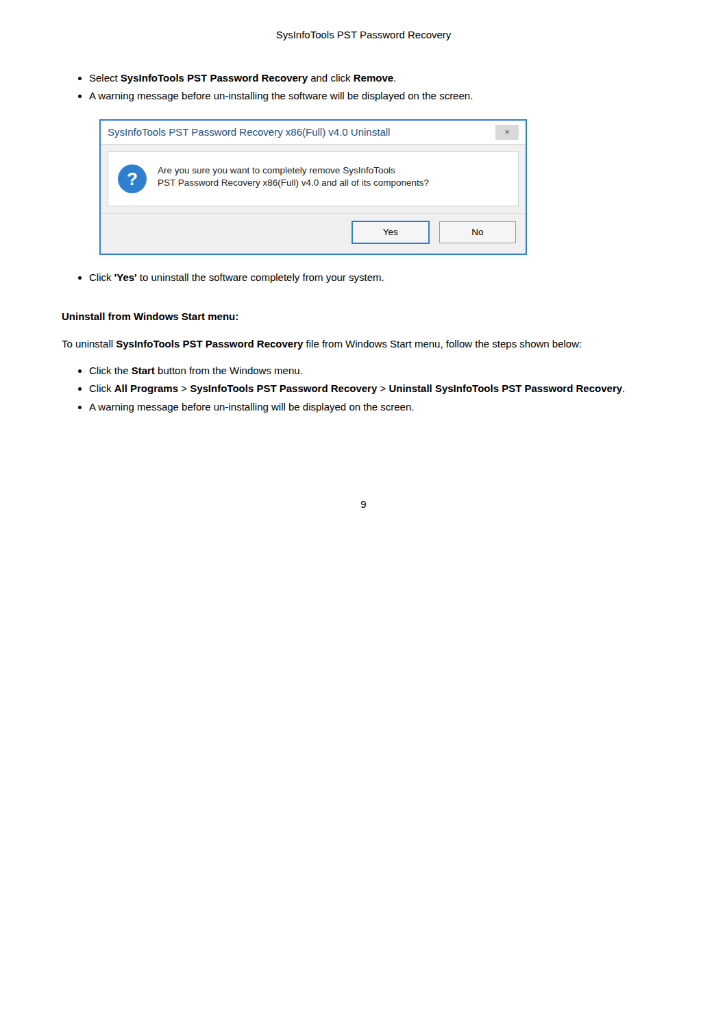SysInfoTools PST Password Recovery
Select SysInfoTools PST Password Recovery and click Remove.
A warning message before un-installing the software will be displayed on the screen.
SysInfoTools PST Password Recovery x86(Full) v4.0 Uninstall ×
?
Are you sure you want to completely remove SysInfoTools
PST Password Recovery x86(Full) v4.0 and all of its components?
Yes No
Click 'Yes' to uninstall the software completely from your system.
Uninstall from Windows Start menu:
To uninstall SysInfoTools PST Password Recovery file from Windows Start menu, follow the steps shown below:
Click the Start button from the Windows menu.
Click All Programs > SysInfoTools PST Password Recovery > Uninstall SysInfoTools PST Password Recovery.
A warning message before un-installing will be displayed on the screen.
9